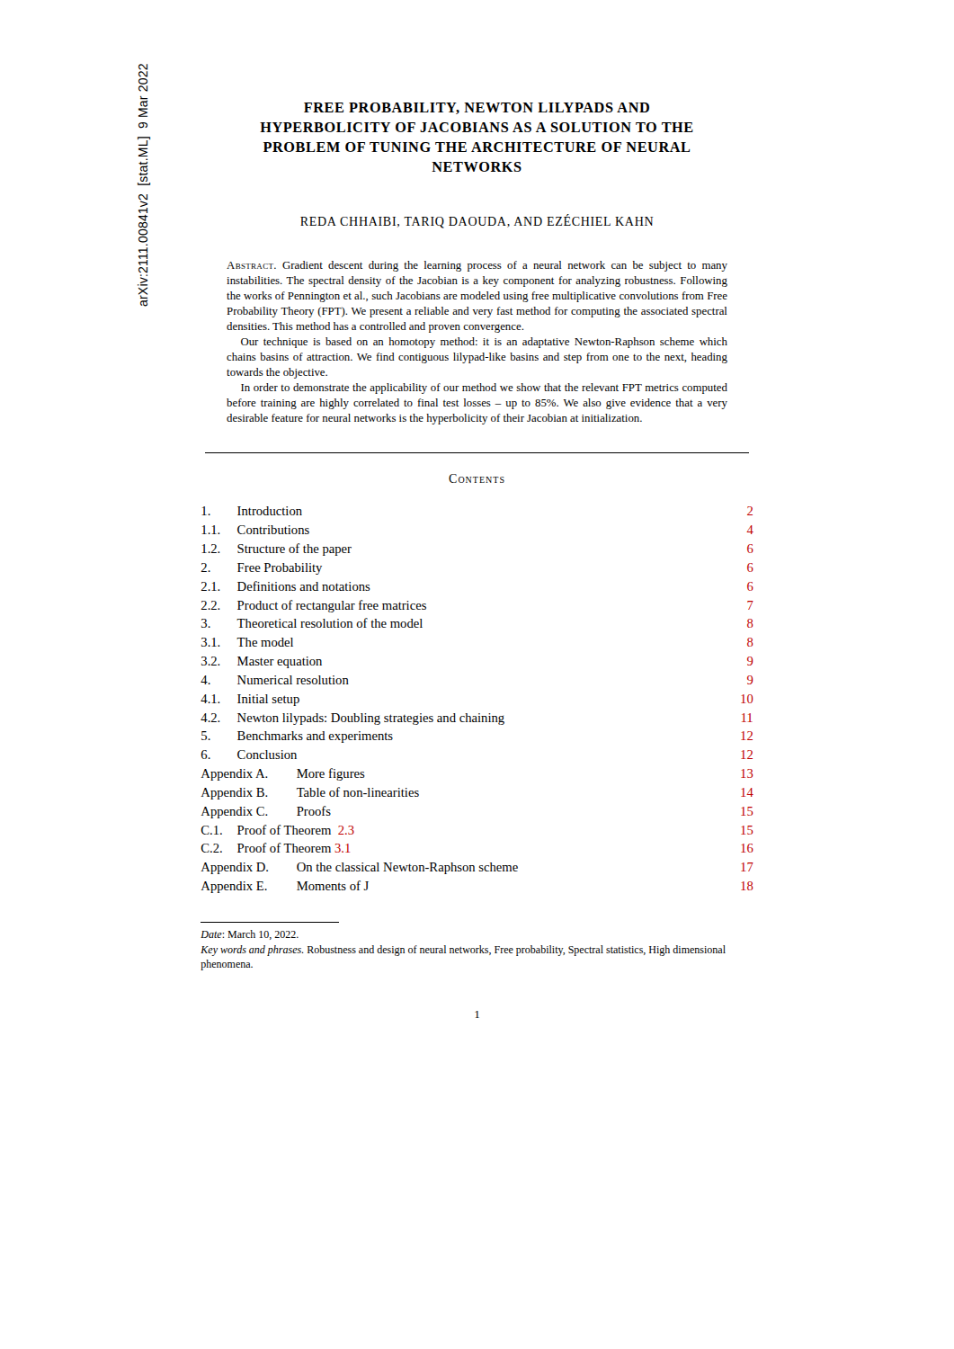arXiv:2111.00841v2 [stat.ML] 9 Mar 2022
Free probability, Newton lilypads and
hyperbolicity of Jacobians as a solution to the
problem of tuning the architecture of neural
networks
Reda Chhaibi, Tariq Daouda, and Ezéchiel Kahn
Abstract. Gradient descent during the learning process of a neural network can be subject to many instabilities. The spectral density of the Jacobian is a key component for analyzing robustness. Following the works of Pennington et al., such Jacobians are modeled using free multiplicative convolutions from Free Probability Theory (FPT). We present a reliable and very fast method for computing the associated spectral densities. This method has a controlled and proven convergence.
Our technique is based on an homotopy method: it is an adaptative Newton-Raphson scheme which chains basins of attraction. We find contiguous lilypad-like basins and step from one to the next, heading towards the objective.
In order to demonstrate the applicability of our method we show that the relevant FPT metrics computed before training are highly correlated to final test losses – up to 85%. We also give evidence that a very desirable feature for neural networks is the hyperbolicity of their Jacobian at initialization.
Contents
| 1. | Introduction | 2 |
| 1.1. | Contributions | 4 |
| 1.2. | Structure of the paper | 6 |
| 2. | Free Probability | 6 |
| 2.1. | Definitions and notations | 6 |
| 2.2. | Product of rectangular free matrices | 7 |
| 3. | Theoretical resolution of the model | 8 |
| 3.1. | The model | 8 |
| 3.2. | Master equation | 9 |
| 4. | Numerical resolution | 9 |
| 4.1. | Initial setup | 10 |
| 4.2. | Newton lilypads: Doubling strategies and chaining | 11 |
| 5. | Benchmarks and experiments | 12 |
| 6. | Conclusion | 12 |
| Appendix A. | More figures | 13 |
| Appendix B. | Table of non-linearities | 14 |
| Appendix C. | Proofs | 15 |
| C.1. | Proof of Theorem 2.3 | 15 |
| C.2. | Proof of Theorem 3.1 | 16 |
| Appendix D. | On the classical Newton-Raphson scheme | 17 |
| Appendix E. | Moments of J | 18 |
Date: March 10, 2022.
Key words and phrases. Robustness and design of neural networks, Free probability, Spectral statistics, High dimensional phenomena.
1